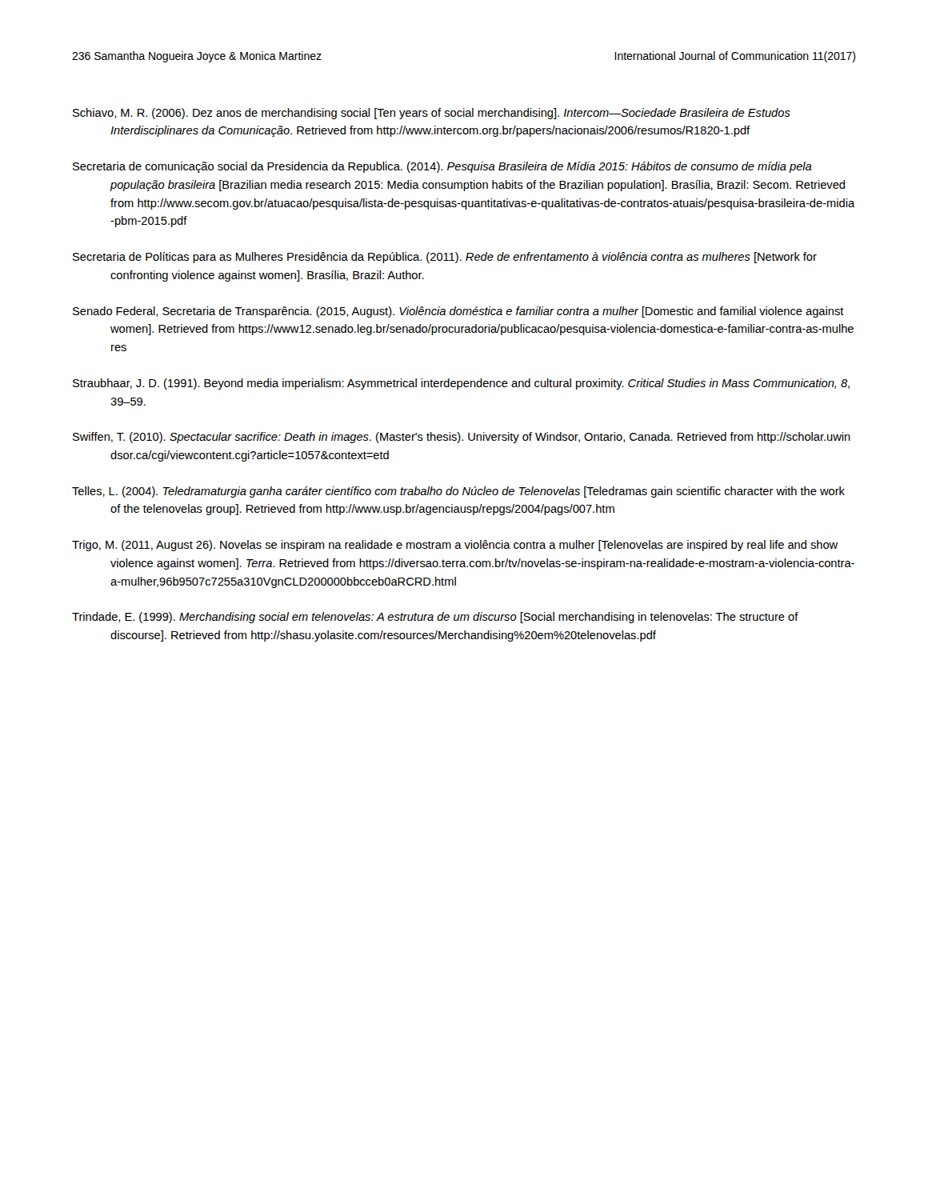236 Samantha Nogueira Joyce & Monica Martinez International Journal of Communication 11(2017)
Schiavo, M. R. (2006). Dez anos de merchandising social [Ten years of social merchandising]. Intercom—Sociedade Brasileira de Estudos Interdisciplinares da Comunicação. Retrieved from http://www.intercom.org.br/papers/nacionais/2006/resumos/R1820-1.pdf
Secretaria de comunicação social da Presidencia da Republica. (2014). Pesquisa Brasileira de Mídia 2015: Hábitos de consumo de mídia pela população brasileira [Brazilian media research 2015: Media consumption habits of the Brazilian population]. Brasília, Brazil: Secom. Retrieved from http://www.secom.gov.br/atuacao/pesquisa/lista-de-pesquisas-quantitativas-e-qualitativas-de-contratos-atuais/pesquisa-brasileira-de-midia-pbm-2015.pdf
Secretaria de Políticas para as Mulheres Presidência da República. (2011). Rede de enfrentamento à violência contra as mulheres [Network for confronting violence against women]. Brasília, Brazil: Author.
Senado Federal, Secretaria de Transparência. (2015, August). Violência doméstica e familiar contra a mulher [Domestic and familial violence against women]. Retrieved from https://www12.senado.leg.br/senado/procuradoria/publicacao/pesquisa-violencia-domestica-e-familiar-contra-as-mulheres
Straubhaar, J. D. (1991). Beyond media imperialism: Asymmetrical interdependence and cultural proximity. Critical Studies in Mass Communication, 8, 39–59.
Swiffen, T. (2010). Spectacular sacrifice: Death in images. (Master's thesis). University of Windsor, Ontario, Canada. Retrieved from http://scholar.uwindsor.ca/cgi/viewcontent.cgi?article=1057&context=etd
Telles, L. (2004). Teledramaturgia ganha caráter científico com trabalho do Núcleo de Telenovelas [Teledramas gain scientific character with the work of the telenovelas group]. Retrieved from http://www.usp.br/agenciausp/repgs/2004/pags/007.htm
Trigo, M. (2011, August 26). Novelas se inspiram na realidade e mostram a violência contra a mulher [Telenovelas are inspired by real life and show violence against women]. Terra. Retrieved from https://diversao.terra.com.br/tv/novelas-se-inspiram-na-realidade-e-mostram-a-violencia-contra-a-mulher,96b9507c7255a310VgnCLD200000bbcceb0aRCRD.html
Trindade, E. (1999). Merchandising social em telenovelas: A estrutura de um discurso [Social merchandising in telenovelas: The structure of discourse]. Retrieved from http://shasu.yolasite.com/resources/Merchandising%20em%20telenovelas.pdf